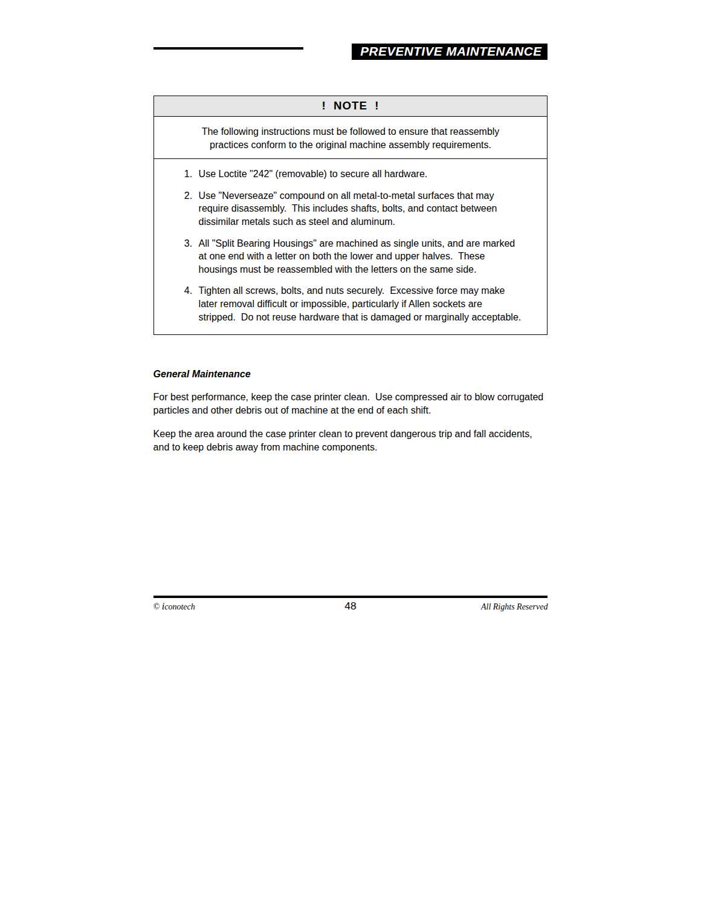PREVENTIVE MAINTENANCE
! NOTE !
The following instructions must be followed to ensure that reassembly practices conform to the original machine assembly requirements.
Use Loctite "242" (removable) to secure all hardware.
Use "Neverseaze" compound on all metal-to-metal surfaces that may require disassembly. This includes shafts, bolts, and contact between dissimilar metals such as steel and aluminum.
All "Split Bearing Housings" are machined as single units, and are marked at one end with a letter on both the lower and upper halves. These housings must be reassembled with the letters on the same side.
Tighten all screws, bolts, and nuts securely. Excessive force may make later removal difficult or impossible, particularly if Allen sockets are stripped. Do not reuse hardware that is damaged or marginally acceptable.
General Maintenance
For best performance, keep the case printer clean. Use compressed air to blow corrugated particles and other debris out of machine at the end of each shift.
Keep the area around the case printer clean to prevent dangerous trip and fall accidents, and to keep debris away from machine components.
© iconotech
48
All Rights Reserved